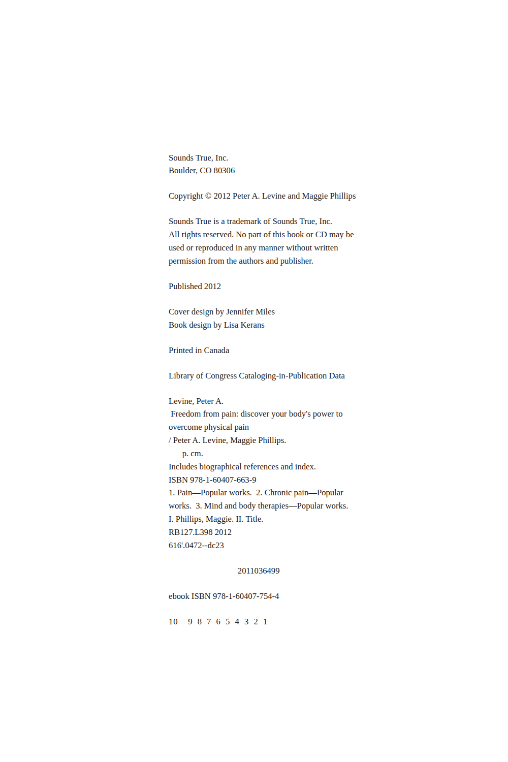Sounds True, Inc.
Boulder, CO 80306
Copyright © 2012 Peter A. Levine and Maggie Phillips
Sounds True is a trademark of Sounds True, Inc.
All rights reserved. No part of this book or CD may be used or reproduced in any manner without written permission from the authors and publisher.
Published 2012
Cover design by Jennifer Miles
Book design by Lisa Kerans
Printed in Canada
Library of Congress Cataloging-in-Publication Data
Levine, Peter A.
Freedom from pain: discover your body's power to overcome physical pain
/ Peter A. Levine, Maggie Phillips.
p. cm.
Includes biographical references and index.
ISBN 978-1-60407-663-9
1. Pain—Popular works. 2. Chronic pain—Popular works. 3. Mind and body therapies—Popular works. I. Phillips, Maggie. II. Title.
RB127.L398 2012
616'.0472--dc23
2011036499
ebook ISBN 978-1-60407-754-4
10 987654321